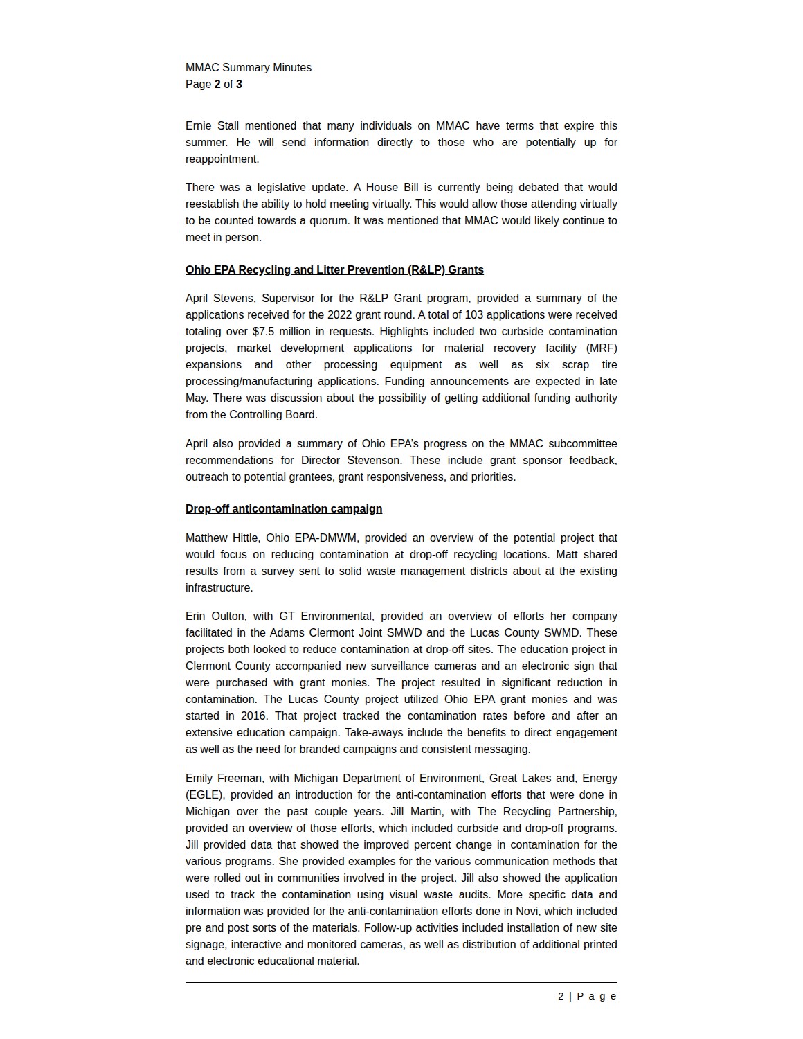MMAC Summary Minutes
Page 2 of 3
Ernie Stall mentioned that many individuals on MMAC have terms that expire this summer. He will send information directly to those who are potentially up for reappointment.
There was a legislative update. A House Bill is currently being debated that would reestablish the ability to hold meeting virtually. This would allow those attending virtually to be counted towards a quorum. It was mentioned that MMAC would likely continue to meet in person.
Ohio EPA Recycling and Litter Prevention (R&LP) Grants
April Stevens, Supervisor for the R&LP Grant program, provided a summary of the applications received for the 2022 grant round. A total of 103 applications were received totaling over $7.5 million in requests. Highlights included two curbside contamination projects, market development applications for material recovery facility (MRF) expansions and other processing equipment as well as six scrap tire processing/manufacturing applications. Funding announcements are expected in late May. There was discussion about the possibility of getting additional funding authority from the Controlling Board.
April also provided a summary of Ohio EPA’s progress on the MMAC subcommittee recommendations for Director Stevenson. These include grant sponsor feedback, outreach to potential grantees, grant responsiveness, and priorities.
Drop-off anticontamination campaign
Matthew Hittle, Ohio EPA-DMWM, provided an overview of the potential project that would focus on reducing contamination at drop-off recycling locations. Matt shared results from a survey sent to solid waste management districts about at the existing infrastructure.
Erin Oulton, with GT Environmental, provided an overview of efforts her company facilitated in the Adams Clermont Joint SMWD and the Lucas County SWMD. These projects both looked to reduce contamination at drop-off sites. The education project in Clermont County accompanied new surveillance cameras and an electronic sign that were purchased with grant monies. The project resulted in significant reduction in contamination. The Lucas County project utilized Ohio EPA grant monies and was started in 2016. That project tracked the contamination rates before and after an extensive education campaign. Take-aways include the benefits to direct engagement as well as the need for branded campaigns and consistent messaging.
Emily Freeman, with Michigan Department of Environment, Great Lakes and, Energy (EGLE), provided an introduction for the anti-contamination efforts that were done in Michigan over the past couple years. Jill Martin, with The Recycling Partnership, provided an overview of those efforts, which included curbside and drop-off programs. Jill provided data that showed the improved percent change in contamination for the various programs. She provided examples for the various communication methods that were rolled out in communities involved in the project. Jill also showed the application used to track the contamination using visual waste audits. More specific data and information was provided for the anti-contamination efforts done in Novi, which included pre and post sorts of the materials. Follow-up activities included installation of new site signage, interactive and monitored cameras, as well as distribution of additional printed and electronic educational material.
2 | P a g e